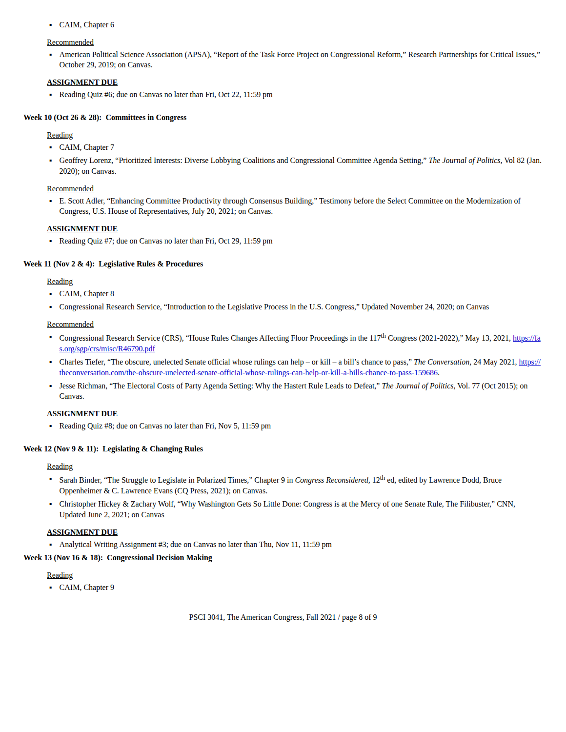CAIM, Chapter 6
Recommended
American Political Science Association (APSA), “Report of the Task Force Project on Congressional Reform,” Research Partnerships for Critical Issues,” October 29, 2019; on Canvas.
ASSIGNMENT DUE
Reading Quiz #6; due on Canvas no later than Fri, Oct 22, 11:59 pm
Week 10 (Oct 26 & 28): Committees in Congress
Reading
CAIM, Chapter 7
Geoffrey Lorenz, “Prioritized Interests: Diverse Lobbying Coalitions and Congressional Committee Agenda Setting,” The Journal of Politics, Vol 82 (Jan. 2020); on Canvas.
Recommended
E. Scott Adler, “Enhancing Committee Productivity through Consensus Building,” Testimony before the Select Committee on the Modernization of Congress, U.S. House of Representatives, July 20, 2021; on Canvas.
ASSIGNMENT DUE
Reading Quiz #7; due on Canvas no later than Fri, Oct 29, 11:59 pm
Week 11 (Nov 2 & 4): Legislative Rules & Procedures
Reading
CAIM, Chapter 8
Congressional Research Service, “Introduction to the Legislative Process in the U.S. Congress,” Updated November 24, 2020; on Canvas
Recommended
Congressional Research Service (CRS), “House Rules Changes Affecting Floor Proceedings in the 117th Congress (2021-2022),” May 13, 2021, https://fas.org/sgp/crs/misc/R46790.pdf
Charles Tiefer, “The obscure, unelected Senate official whose rulings can help – or kill – a bill’s chance to pass,” The Conversation, 24 May 2021, https://theconversation.com/the-obscure-unelected-senate-official-whose-rulings-can-help-or-kill-a-bills-chance-to-pass-159686.
Jesse Richman, “The Electoral Costs of Party Agenda Setting: Why the Hastert Rule Leads to Defeat,” The Journal of Politics, Vol. 77 (Oct 2015); on Canvas.
ASSIGNMENT DUE
Reading Quiz #8; due on Canvas no later than Fri, Nov 5, 11:59 pm
Week 12 (Nov 9 & 11): Legislating & Changing Rules
Reading
Sarah Binder, “The Struggle to Legislate in Polarized Times,” Chapter 9 in Congress Reconsidered, 12th ed, edited by Lawrence Dodd, Bruce Oppenheimer & C. Lawrence Evans (CQ Press, 2021); on Canvas.
Christopher Hickey & Zachary Wolf, “Why Washington Gets So Little Done: Congress is at the Mercy of one Senate Rule, The Filibuster,” CNN, Updated June 2, 2021; on Canvas
ASSIGNMENT DUE
Analytical Writing Assignment #3; due on Canvas no later than Thu, Nov 11, 11:59 pm
Week 13 (Nov 16 & 18): Congressional Decision Making
Reading
CAIM, Chapter 9
PSCI 3041, The American Congress, Fall 2021 / page 8 of 9